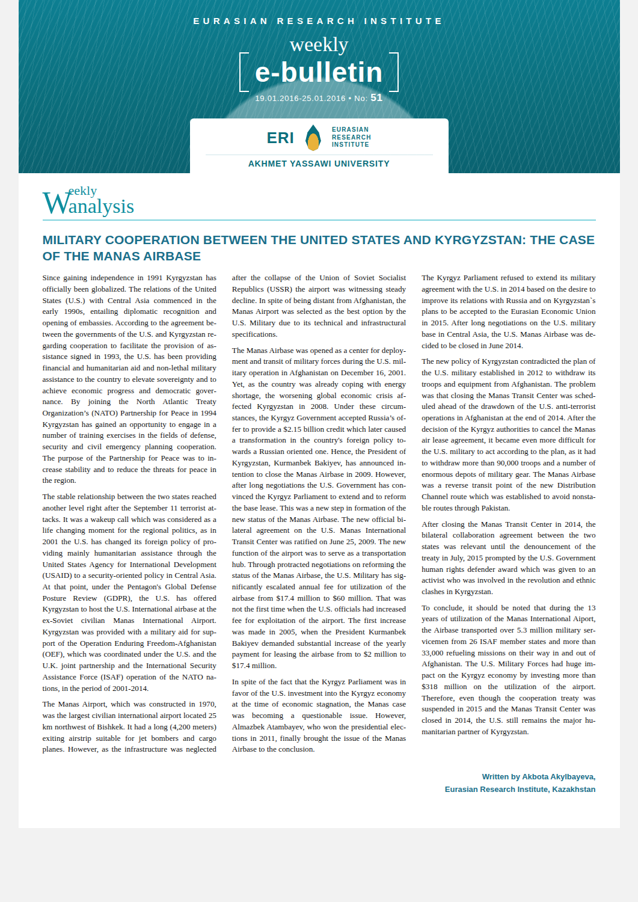Eurasian Research Institute
weekly
e-bulletin
19.01.2016-25.01.2016 • No: 51
ERI EURASIAN
RESEARCH
INSTITUTE
AKHMET YASSAWI UNIVERSITY
Weekly analysis
Military Cooperation Between the United States and Kyrgyzstan: The Case of the Manas Airbase
Since gaining independence in 1991 Kyrgyzstan has officially been globalized. The relations of the United States (U.S.) with Central Asia commenced in the early 1990s, entailing diplomatic recognition and opening of embassies. According to the agreement between the governments of the U.S. and Kyrgyzstan regarding cooperation to facilitate the provision of assistance signed in 1993, the U.S. has been providing financial and humanitarian aid and non-lethal military assistance to the country to elevate sovereignty and to achieve economic progress and democratic governance. By joining the North Atlantic Treaty Organization’s (NATO) Partnership for Peace in 1994 Kyrgyzstan has gained an opportunity to engage in a number of training exercises in the fields of defense, security and civil emergency planning cooperation. The purpose of the Partnership for Peace was to increase stability and to reduce the threats for peace in the region.
The stable relationship between the two states reached another level right after the September 11 terrorist attacks. It was a wakeup call which was considered as a life changing moment for the regional politics, as in 2001 the U.S. has changed its foreign policy of providing mainly humanitarian assistance through the United States Agency for International Development (USAID) to a security-oriented policy in Central Asia. At that point, under the Pentagon's Global Defense Posture Review (GDPR), the U.S. has offered Kyrgyzstan to host the U.S. International airbase at the ex-Soviet civilian Manas International Airport. Kyrgyzstan was provided with a military aid for support of the Operation Enduring Freedom-Afghanistan (OEF), which was coordinated under the U.S. and the U.K. joint partnership and the International Security Assistance Force (ISAF) operation of the NATO nations, in the period of 2001-2014.
The Manas Airport, which was constructed in 1970, was the largest civilian international airport located 25 km northwest of Bishkek. It had a long (4,200 meters) exiting airstrip suitable for jet bombers and cargo planes. However, as the infrastructure was neglected after the collapse of the Union of Soviet Socialist Republics (USSR) the airport was witnessing steady decline. In spite of being distant from Afghanistan, the Manas Airport was selected as the best option by the U.S. Military due to its technical and infrastructural specifications.
The Manas Airbase was opened as a center for deployment and transit of military forces during the U.S. military operation in Afghanistan on December 16, 2001. Yet, as the country was already coping with energy shortage, the worsening global economic crisis affected Kyrgyzstan in 2008. Under these circumstances, the Kyrgyz Government accepted Russia’s offer to provide a $2.15 billion credit which later caused a transformation in the country's foreign policy towards a Russian oriented one. Hence, the President of Kyrgyzstan, Kurmanbek Bakiyev, has announced intention to close the Manas Airbase in 2009. However, after long negotiations the U.S. Government has convinced the Kyrgyz Parliament to extend and to reform the base lease. This was a new step in formation of the new status of the Manas Airbase. The new official bilateral agreement on the U.S. Manas International Transit Center was ratified on June 25, 2009. The new function of the airport was to serve as a transportation hub. Through protracted negotiations on reforming the status of the Manas Airbase, the U.S. Military has significantly escalated annual fee for utilization of the airbase from $17.4 million to $60 million. That was not the first time when the U.S. officials had increased fee for exploitation of the airport. The first increase was made in 2005, when the President Kurmanbek Bakiyev demanded substantial increase of the yearly payment for leasing the airbase from to $2 million to $17.4 million.
In spite of the fact that the Kyrgyz Parliament was in favor of the U.S. investment into the Kyrgyz economy at the time of economic stagnation, the Manas case was becoming a questionable issue. However, Almazbek Atambayev, who won the presidential elections in 2011, finally brought the issue of the Manas Airbase to the conclusion.
The Kyrgyz Parliament refused to extend its military agreement with the U.S. in 2014 based on the desire to improve its relations with Russia and on Kyrgyzstan`s plans to be accepted to the Eurasian Economic Union in 2015. After long negotiations on the U.S. military base in Central Asia, the U.S. Manas Airbase was decided to be closed in June 2014.
The new policy of Kyrgyzstan contradicted the plan of the U.S. military established in 2012 to withdraw its troops and equipment from Afghanistan. The problem was that closing the Manas Transit Center was scheduled ahead of the drawdown of the U.S. anti-terrorist operations in Afghanistan at the end of 2014. After the decision of the Kyrgyz authorities to cancel the Manas air lease agreement, it became even more difficult for the U.S. military to act according to the plan, as it had to withdraw more than 90,000 troops and a number of enormous depots of military gear. The Manas Airbase was a reverse transit point of the new Distribution Channel route which was established to avoid nonstable routes through Pakistan.
After closing the Manas Transit Center in 2014, the bilateral collaboration agreement between the two states was relevant until the denouncement of the treaty in July, 2015 prompted by the U.S. Government human rights defender award which was given to an activist who was involved in the revolution and ethnic clashes in Kyrgyzstan.
To conclude, it should be noted that during the 13 years of utilization of the Manas International Aiport, the Airbase transported over 5.3 million military servicemen from 26 ISAF member states and more than 33,000 refueling missions on their way in and out of Afghanistan. The U.S. Military Forces had huge impact on the Kyrgyz economy by investing more than $318 million on the utilization of the airport. Therefore, even though the cooperation treaty was suspended in 2015 and the Manas Transit Center was closed in 2014, the U.S. still remains the major humanitarian partner of Kyrgyzstan.
Written by Akbota Akylbayeva,
Eurasian Research Institute, Kazakhstan